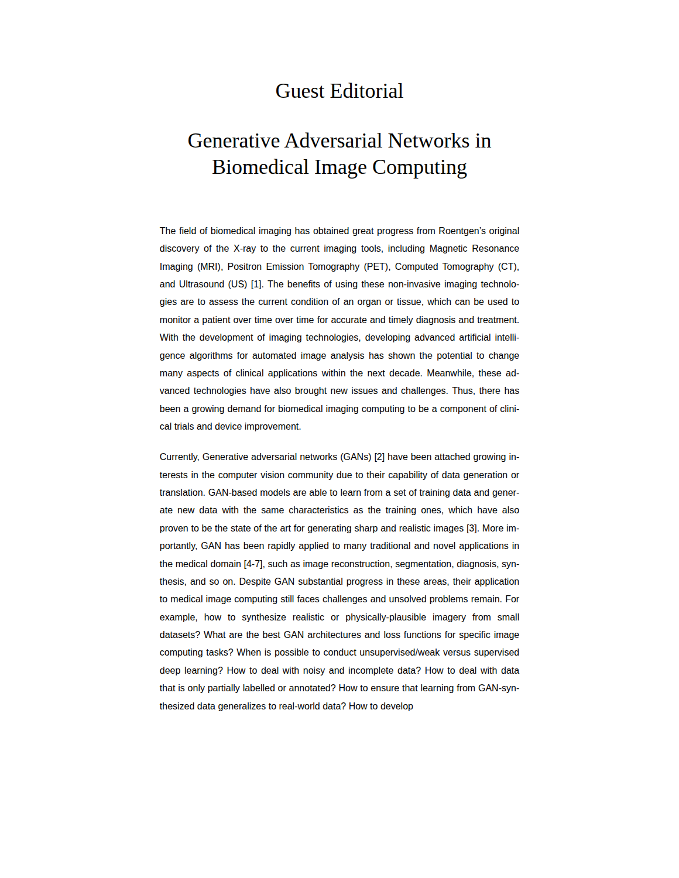Guest Editorial
Generative Adversarial Networks in Biomedical Image Computing
The field of biomedical imaging has obtained great progress from Roentgen’s original discovery of the X-ray to the current imaging tools, including Magnetic Resonance Imaging (MRI), Positron Emission Tomography (PET), Computed Tomography (CT), and Ultrasound (US) [1]. The benefits of using these non-invasive imaging technologies are to assess the current condition of an organ or tissue, which can be used to monitor a patient over time over time for accurate and timely diagnosis and treatment. With the development of imaging technologies, developing advanced artificial intelligence algorithms for automated image analysis has shown the potential to change many aspects of clinical applications within the next decade. Meanwhile, these advanced technologies have also brought new issues and challenges. Thus, there has been a growing demand for biomedical imaging computing to be a component of clinical trials and device improvement.
Currently, Generative adversarial networks (GANs) [2] have been attached growing interests in the computer vision community due to their capability of data generation or translation. GAN-based models are able to learn from a set of training data and generate new data with the same characteristics as the training ones, which have also proven to be the state of the art for generating sharp and realistic images [3]. More importantly, GAN has been rapidly applied to many traditional and novel applications in the medical domain [4-7], such as image reconstruction, segmentation, diagnosis, synthesis, and so on. Despite GAN substantial progress in these areas, their application to medical image computing still faces challenges and unsolved problems remain. For example, how to synthesize realistic or physically-plausible imagery from small datasets? What are the best GAN architectures and loss functions for specific image computing tasks? When is possible to conduct unsupervised/weak versus supervised deep learning? How to deal with noisy and incomplete data? How to deal with data that is only partially labelled or annotated? How to ensure that learning from GAN-synthesized data generalizes to real-world data? How to develop